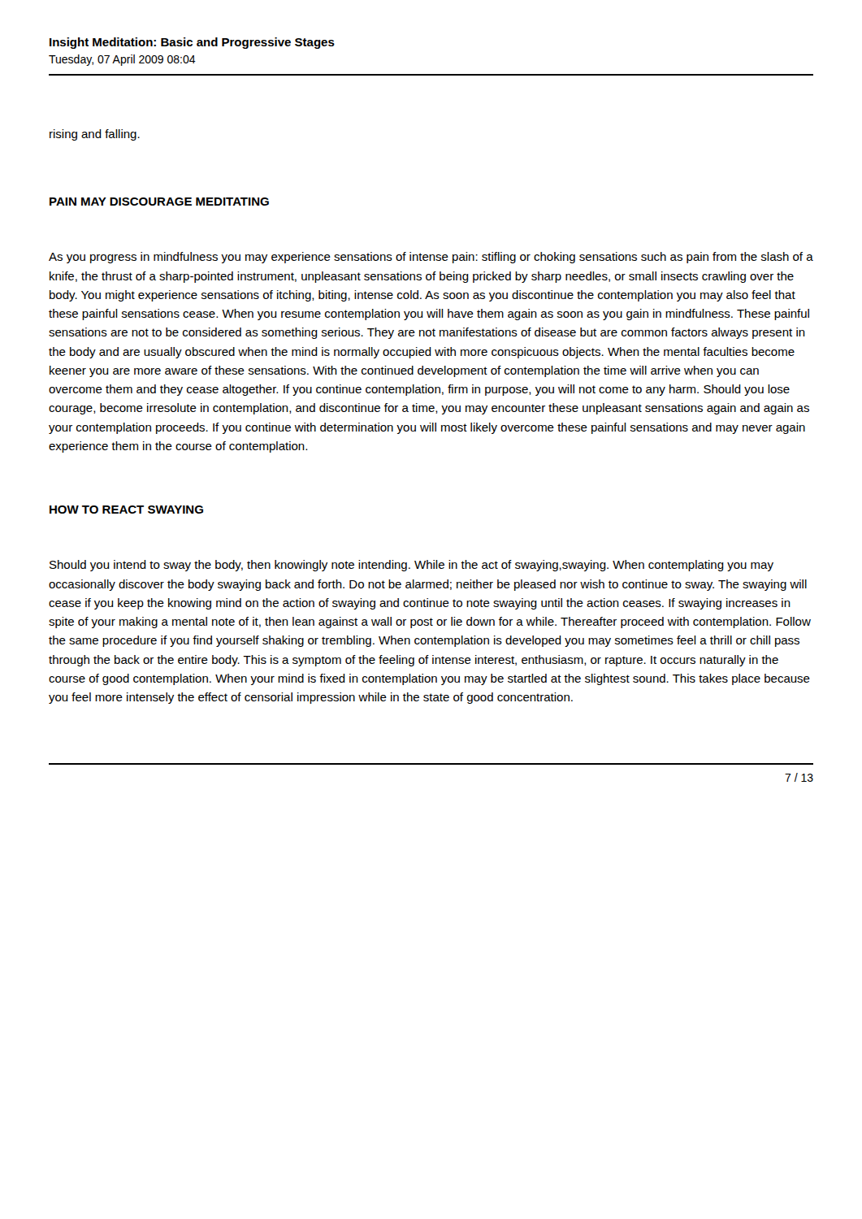Insight Meditation: Basic and Progressive Stages
Tuesday, 07 April 2009 08:04
rising and falling.
Pain may discourage meditating
As you progress in mindfulness you may experience sensations of intense pain: stifling or choking sensations such as pain from the slash of a knife, the thrust of a sharp-pointed instrument, unpleasant sensations of being pricked by sharp needles, or small insects crawling over the body. You might experience sensations of itching, biting, intense cold. As soon as you discontinue the contemplation you may also feel that these painful sensations cease. When you resume contemplation you will have them again as soon as you gain in mindfulness. These painful sensations are not to be considered as something serious. They are not manifestations of disease but are common factors always present in the body and are usually obscured when the mind is normally occupied with more conspicuous objects. When the mental faculties become keener you are more aware of these sensations. With the continued development of contemplation the time will arrive when you can overcome them and they cease altogether. If you continue contemplation, firm in purpose, you will not come to any harm. Should you lose courage, become irresolute in contemplation, and discontinue for a time, you may encounter these unpleasant sensations again and again as your contemplation proceeds. If you continue with determination you will most likely overcome these painful sensations and may never again experience them in the course of contemplation.
How to react swaying
Should you intend to sway the body, then knowingly note intending. While in the act of swaying,swaying. When contemplating you may occasionally discover the body swaying back and forth. Do not be alarmed; neither be pleased nor wish to continue to sway. The swaying will cease if you keep the knowing mind on the action of swaying and continue to note swaying until the action ceases. If swaying increases in spite of your making a mental note of it, then lean against a wall or post or lie down for a while. Thereafter proceed with contemplation. Follow the same procedure if you find yourself shaking or trembling. When contemplation is developed you may sometimes feel a thrill or chill pass through the back or the entire body. This is a symptom of the feeling of intense interest, enthusiasm, or rapture. It occurs naturally in the course of good contemplation. When your mind is fixed in contemplation you may be startled at the slightest sound. This takes place because you feel more intensely the effect of censorial impression while in the state of good concentration.
7 / 13